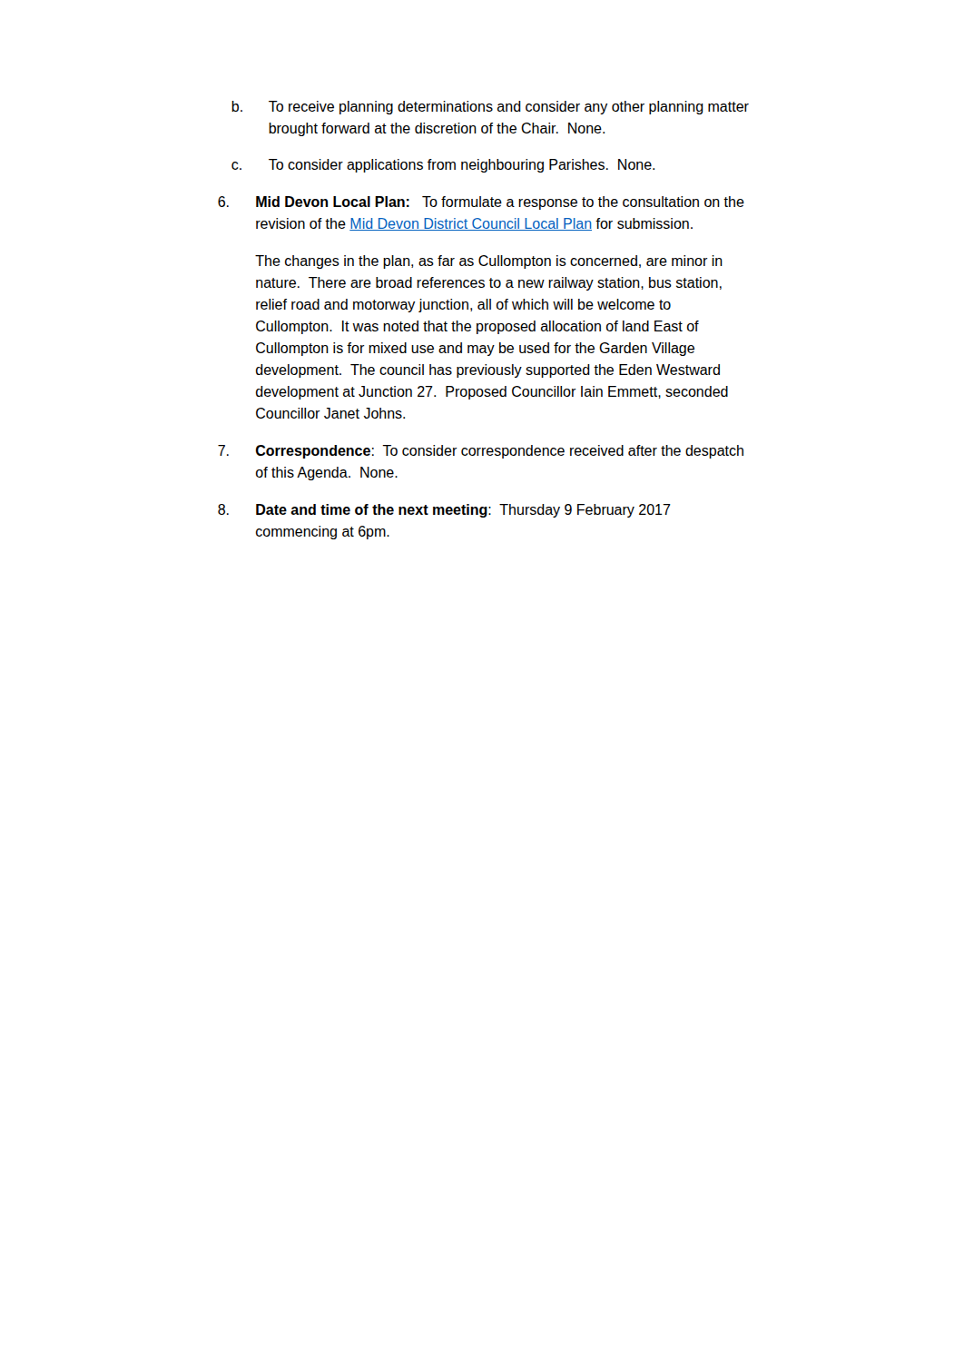b.
To receive planning determinations and consider any other planning matter brought forward at the discretion of the Chair. None.
c.
To consider applications from neighbouring Parishes. None.
6.
Mid Devon Local Plan: To formulate a response to the consultation on the revision of the Mid Devon District Council Local Plan for submission.
The changes in the plan, as far as Cullompton is concerned, are minor in nature. There are broad references to a new railway station, bus station, relief road and motorway junction, all of which will be welcome to Cullompton. It was noted that the proposed allocation of land East of Cullompton is for mixed use and may be used for the Garden Village development. The council has previously supported the Eden Westward development at Junction 27. Proposed Councillor Iain Emmett, seconded Councillor Janet Johns.
7.
Correspondence: To consider correspondence received after the despatch of this Agenda. None.
8.
Date and time of the next meeting: Thursday 9 February 2017 commencing at 6pm.